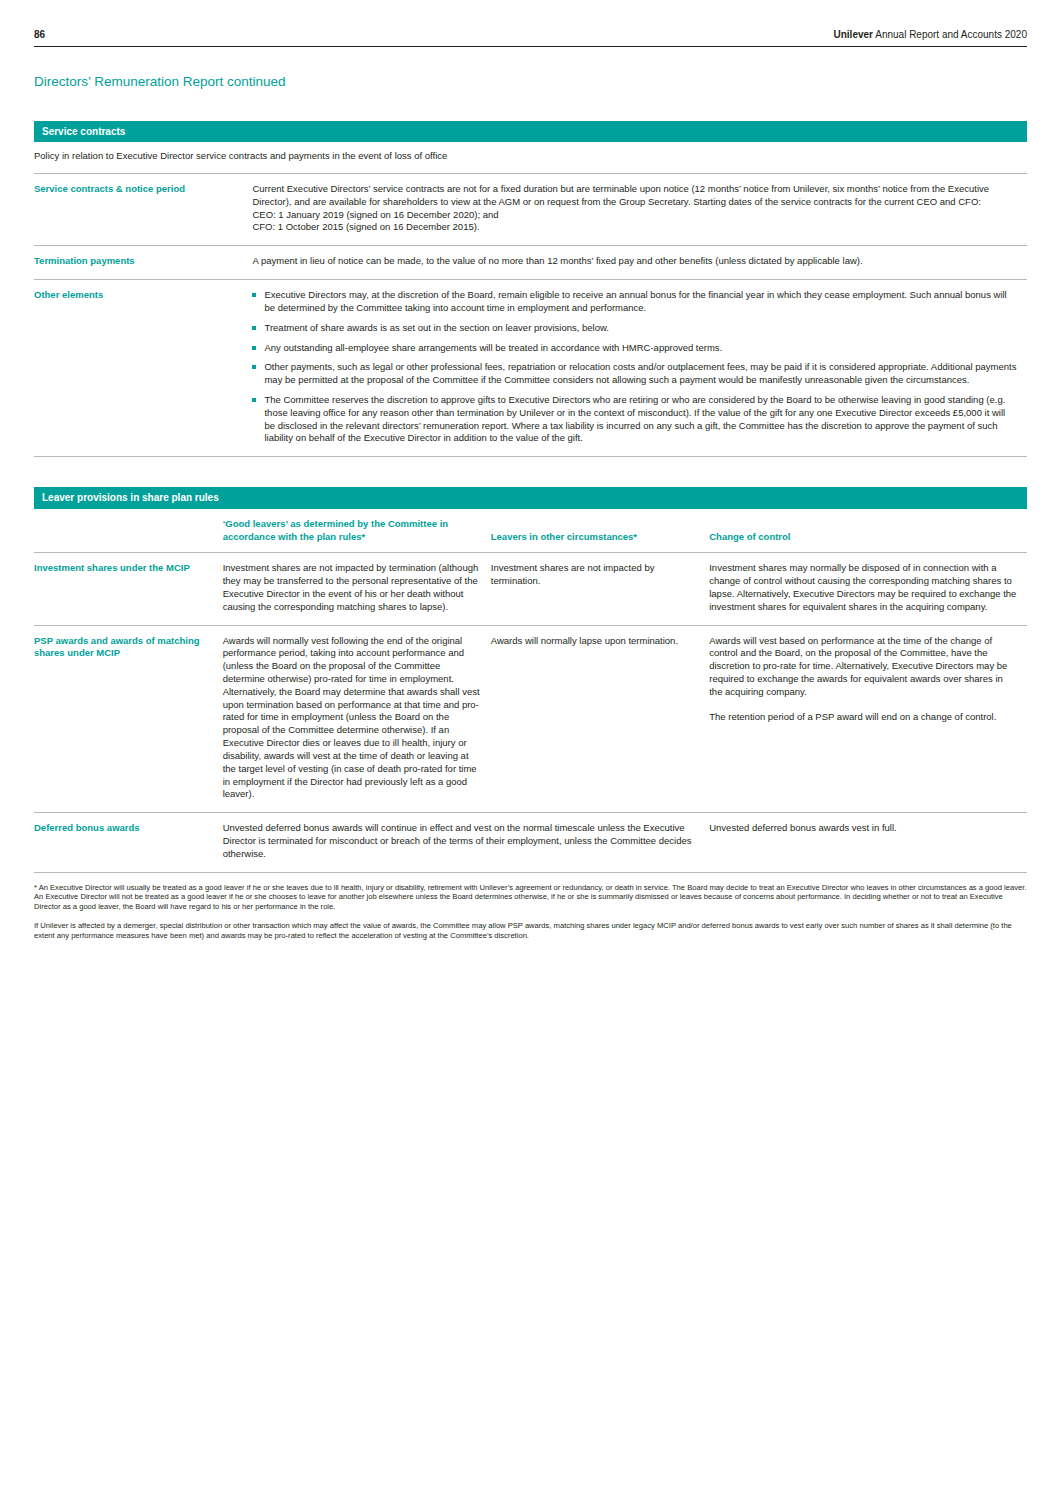86
Unilever Annual Report and Accounts 2020
Directors’ Remuneration Report continued
Service contracts
Policy in relation to Executive Director service contracts and payments in the event of loss of office
| Service contracts & notice period | Current Executive Directors’ service contracts are not for a fixed duration but are terminable upon notice (12 months’ notice from Unilever, six months’ notice from the Executive Director), and are available for shareholders to view at the AGM or on request from the Group Secretary. Starting dates of the service contracts for the current CEO and CFO: CEO: 1 January 2019 (signed on 16 December 2020); and CFO: 1 October 2015 (signed on 16 December 2015). |
| Termination payments | A payment in lieu of notice can be made, to the value of no more than 12 months’ fixed pay and other benefits (unless dictated by applicable law). |
| Other elements | Executive Directors may, at the discretion of the Board, remain eligible to receive an annual bonus for the financial year in which they cease employment. Such annual bonus will be determined by the Committee taking into account time in employment and performance. Treatment of share awards is as set out in the section on leaver provisions, below. Any outstanding all-employee share arrangements will be treated in accordance with HMRC-approved terms. Other payments, such as legal or other professional fees, repatriation or relocation costs and/or outplacement fees, may be paid if it is considered appropriate. Additional payments may be permitted at the proposal of the Committee if the Committee considers not allowing such a payment would be manifestly unreasonable given the circumstances. The Committee reserves the discretion to approve gifts to Executive Directors who are retiring or who are considered by the Board to be otherwise leaving in good standing (e.g. those leaving office for any reason other than termination by Unilever or in the context of misconduct). If the value of the gift for any one Executive Director exceeds £5,000 it will be disclosed in the relevant directors’ remuneration report. Where a tax liability is incurred on any such a gift, the Committee has the discretion to approve the payment of such liability on behalf of the Executive Director in addition to the value of the gift. |
Leaver provisions in share plan rules
| | ‘Good leavers’ as determined by the Committee in accordance with the plan rules* | Leavers in other circumstances* | Change of control |
| --- | --- | --- | --- |
| Investment shares under the MCIP | Investment shares are not impacted by termination (although they may be transferred to the personal representative of the Executive Director in the event of his or her death without causing the corresponding matching shares to lapse). | Investment shares are not impacted by termination. | Investment shares may normally be disposed of in connection with a change of control without causing the corresponding matching shares to lapse. Alternatively, Executive Directors may be required to exchange the investment shares for equivalent shares in the acquiring company. |
| PSP awards and awards of matching shares under MCIP | Awards will normally vest following the end of the original performance period, taking into account performance and (unless the Board on the proposal of the Committee determine otherwise) pro-rated for time in employment. Alternatively, the Board may determine that awards shall vest upon termination based on performance at that time and pro-rated for time in employment (unless the Board on the proposal of the Committee determine otherwise). If an Executive Director dies or leaves due to ill health, injury or disability, awards will vest at the time of death or leaving at the target level of vesting (in case of death pro-rated for time in employment if the Director had previously left as a good leaver). | Awards will normally lapse upon termination. | Awards will vest based on performance at the time of the change of control and the Board, on the proposal of the Committee, have the discretion to pro-rate for time. Alternatively, Executive Directors may be required to exchange the awards for equivalent awards over shares in the acquiring company. The retention period of a PSP award will end on a change of control. |
| Deferred bonus awards | Unvested deferred bonus awards will continue in effect and vest on the normal timescale unless the Executive Director is terminated for misconduct or breach of the terms of their employment, unless the Committee decides otherwise. | Unvested deferred bonus awards vest in full. |
* An Executive Director will usually be treated as a good leaver if he or she leaves due to ill health, injury or disability, retirement with Unilever’s agreement or redundancy, or death in service. The Board may decide to treat an Executive Director who leaves in other circumstances as a good leaver. An Executive Director will not be treated as a good leaver if he or she chooses to leave for another job elsewhere unless the Board determines otherwise, if he or she is summarily dismissed or leaves because of concerns about performance. In deciding whether or not to treat an Executive Director as a good leaver, the Board will have regard to his or her performance in the role.
If Unilever is affected by a demerger, special distribution or other transaction which may affect the value of awards, the Committee may allow PSP awards, matching shares under legacy MCIP and/or deferred bonus awards to vest early over such number of shares as it shall determine (to the extent any performance measures have been met) and awards may be pro-rated to reflect the acceleration of vesting at the Committee’s discretion.